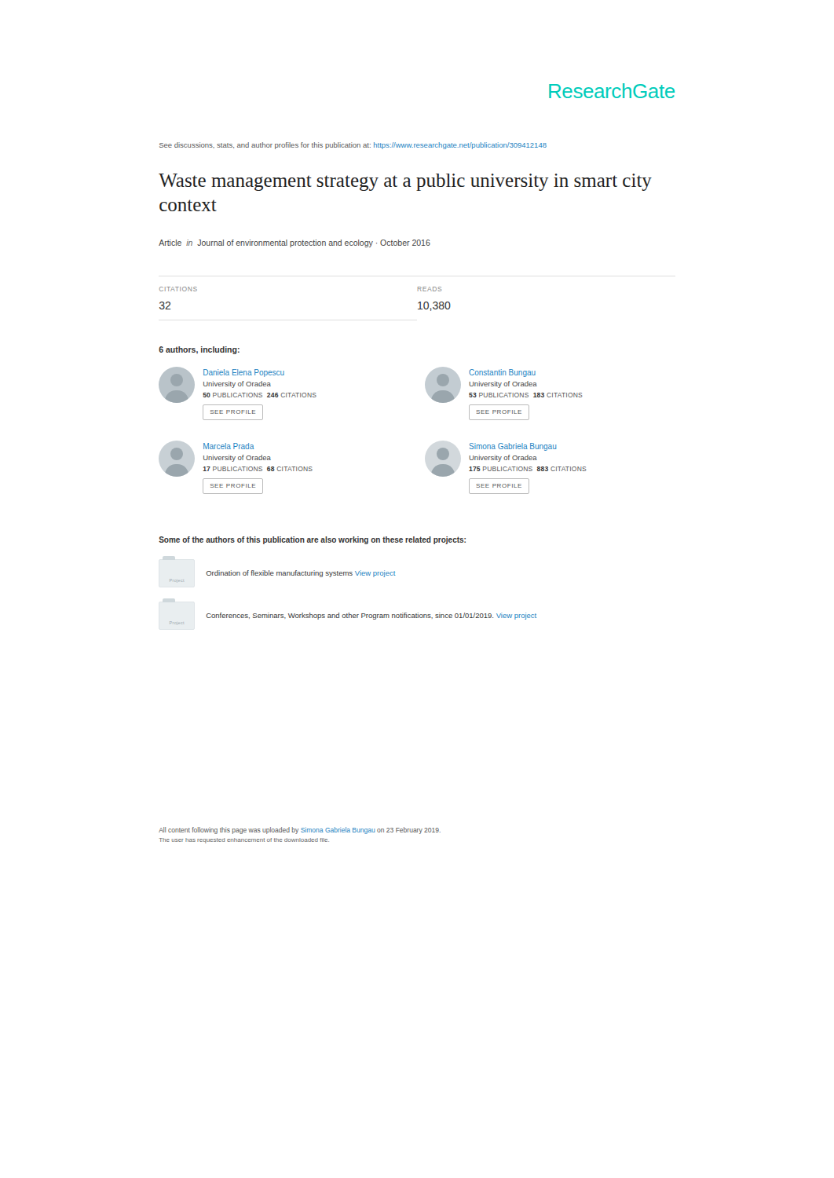Research Gate
See discussions, stats, and author profiles for this publication at: https://www.researchgate.net/publication/309412148
Waste management strategy at a public university in smart city context
Article in Journal of environmental protection and ecology · October 2016
Citations
32
Reads
10,380
6 authors, including:
Daniela Elena Popescu
University of Oradea
50 PUBLICATIONS 246 CITATIONS
See Profile
Constantin Bungau
University of Oradea
53 PUBLICATIONS 183 CITATIONS
See Profile
Marcela Prada
University of Oradea
17 PUBLICATIONS 68 CITATIONS
See Profile
Simona Gabriela Bungau
University of Oradea
175 PUBLICATIONS 883 CITATIONS
See Profile
Some of the authors of this publication are also working on these related projects:
Project
Ordination of flexible manufacturing systems View project
Project
Conferences, Seminars, Workshops and other Program notifications, since 01/01/2019. View project
All content following this page was uploaded by Simona Gabriela Bungau on 23 February 2019.
The user has requested enhancement of the downloaded file.